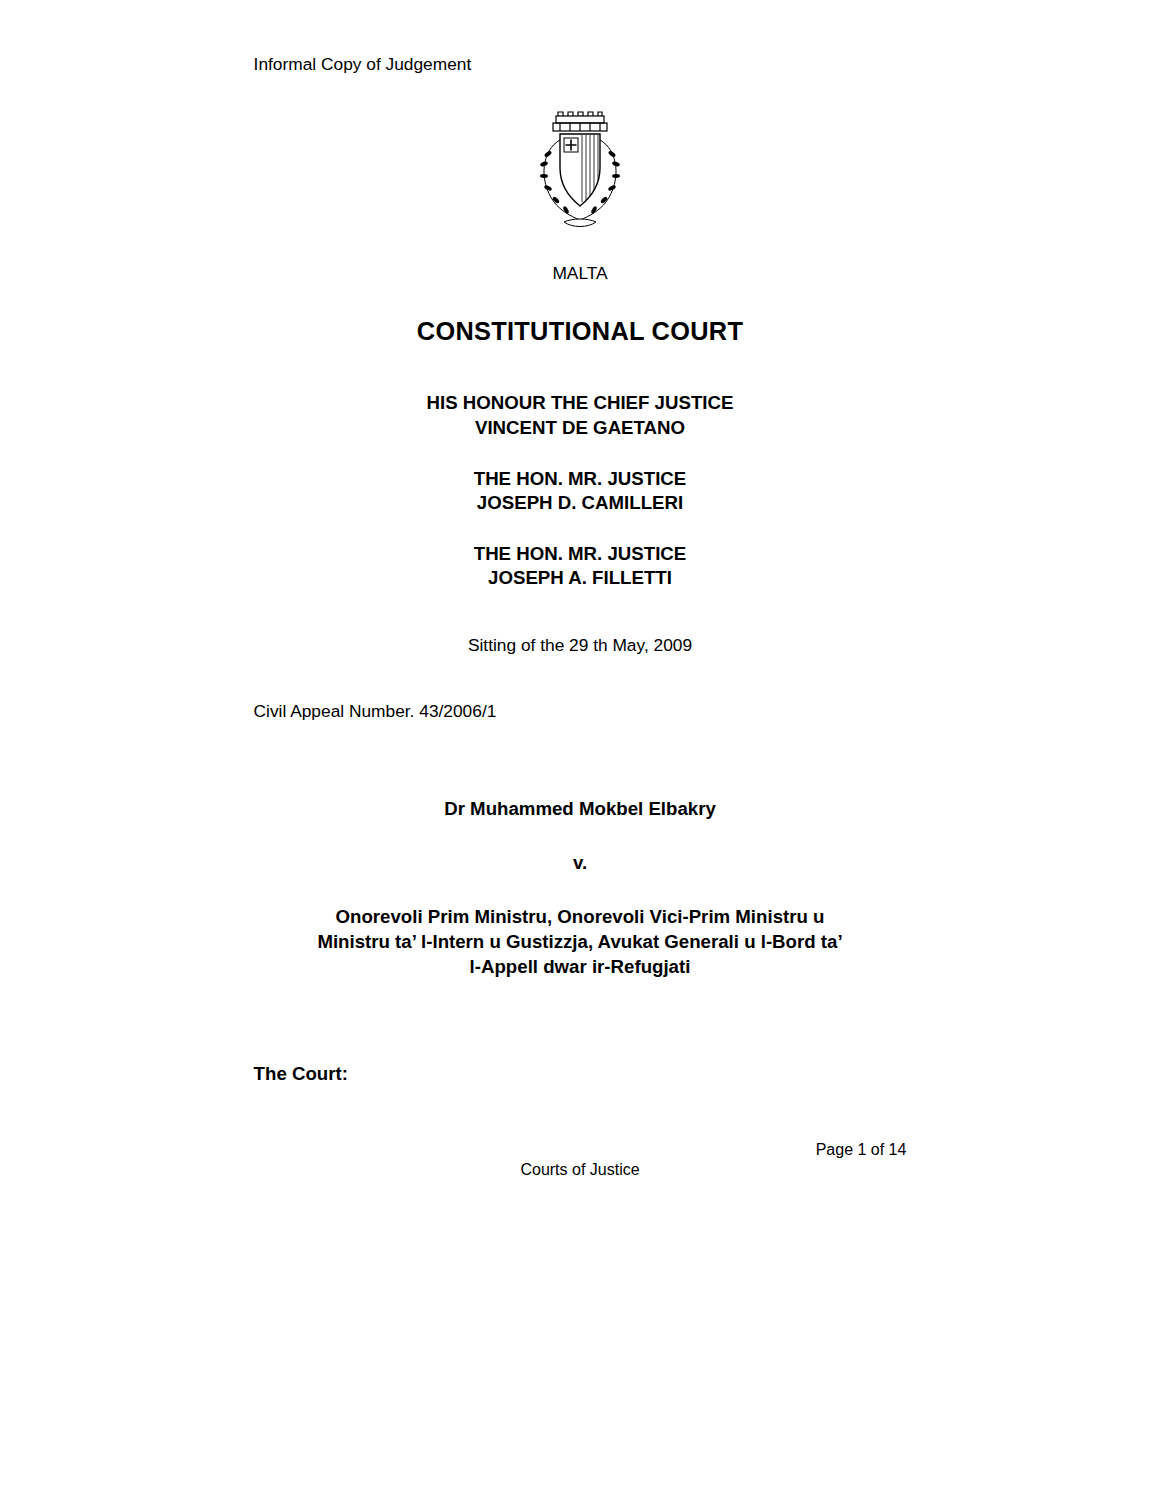Informal Copy of Judgement
MALTA
CONSTITUTIONAL COURT
HIS HONOUR THE CHIEF JUSTICE
VINCENT DE GAETANO
THE HON. MR. JUSTICE
JOSEPH D. CAMILLERI
THE HON. MR. JUSTICE
JOSEPH A. FILLETTI
Sitting of the 29 th May, 2009
Civil Appeal Number. 43/2006/1
Dr Muhammed Mokbel Elbakry
v.
Onorevoli Prim Ministru, Onorevoli Vici-Prim Ministru u
Ministru ta’ l-Intern u Gustizzja, Avukat Generali u l-Bord ta’
l-Appell dwar ir-Refugjati
The Court:
Page 1 of 14
Courts of Justice